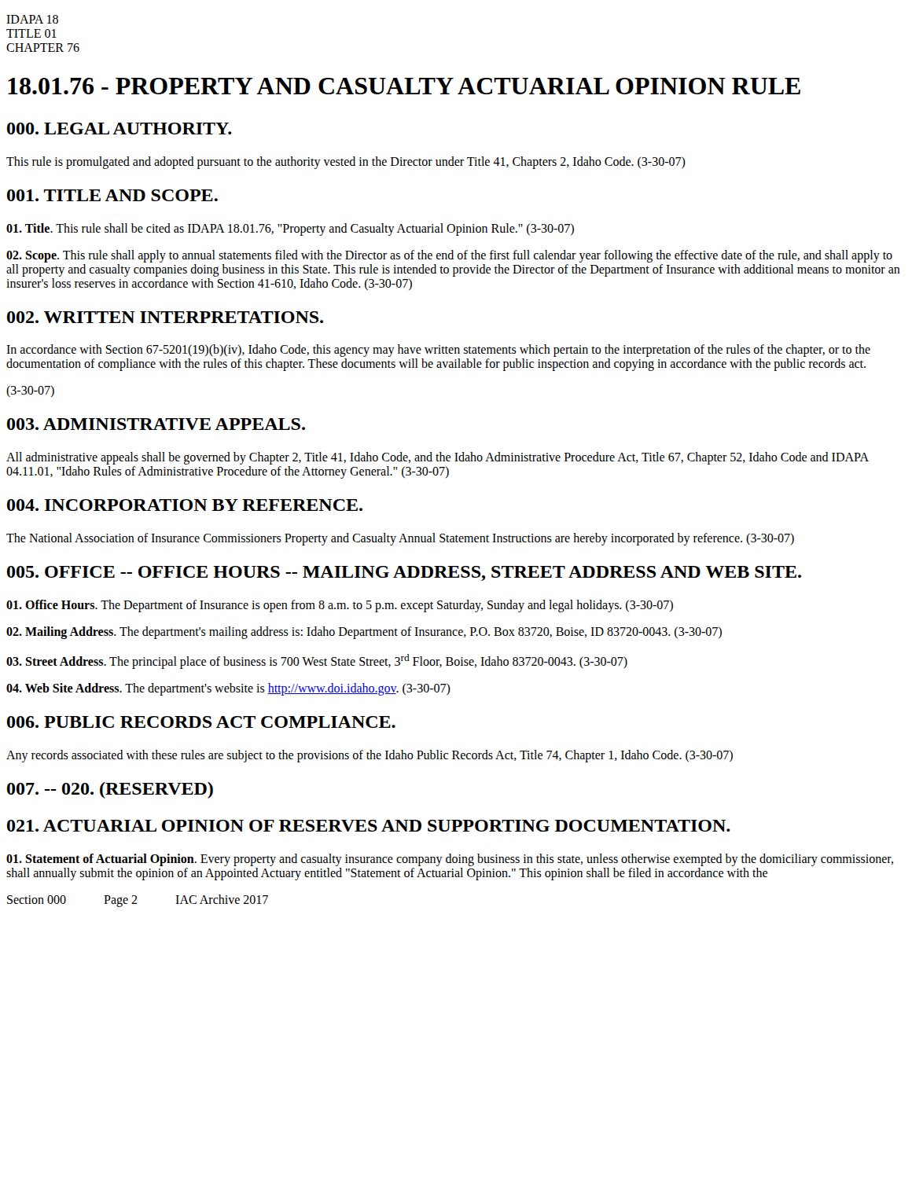IDAPA 18
TITLE 01
CHAPTER 76
18.01.76 - PROPERTY AND CASUALTY ACTUARIAL OPINION RULE
000. LEGAL AUTHORITY.
This rule is promulgated and adopted pursuant to the authority vested in the Director under Title 41, Chapters 2, Idaho Code. (3-30-07)
001. TITLE AND SCOPE.
01. Title. This rule shall be cited as IDAPA 18.01.76, "Property and Casualty Actuarial Opinion Rule." (3-30-07)
02. Scope. This rule shall apply to annual statements filed with the Director as of the end of the first full calendar year following the effective date of the rule, and shall apply to all property and casualty companies doing business in this State. This rule is intended to provide the Director of the Department of Insurance with additional means to monitor an insurer's loss reserves in accordance with Section 41-610, Idaho Code. (3-30-07)
002. WRITTEN INTERPRETATIONS.
In accordance with Section 67-5201(19)(b)(iv), Idaho Code, this agency may have written statements which pertain to the interpretation of the rules of the chapter, or to the documentation of compliance with the rules of this chapter. These documents will be available for public inspection and copying in accordance with the public records act.
(3-30-07)
003. ADMINISTRATIVE APPEALS.
All administrative appeals shall be governed by Chapter 2, Title 41, Idaho Code, and the Idaho Administrative Procedure Act, Title 67, Chapter 52, Idaho Code and IDAPA 04.11.01, "Idaho Rules of Administrative Procedure of the Attorney General." (3-30-07)
004. INCORPORATION BY REFERENCE.
The National Association of Insurance Commissioners Property and Casualty Annual Statement Instructions are hereby incorporated by reference. (3-30-07)
005. OFFICE -- OFFICE HOURS -- MAILING ADDRESS, STREET ADDRESS AND WEB SITE.
01. Office Hours. The Department of Insurance is open from 8 a.m. to 5 p.m. except Saturday, Sunday and legal holidays. (3-30-07)
02. Mailing Address. The department's mailing address is: Idaho Department of Insurance, P.O. Box 83720, Boise, ID 83720-0043. (3-30-07)
03. Street Address. The principal place of business is 700 West State Street, 3rd Floor, Boise, Idaho 83720-0043. (3-30-07)
04. Web Site Address. The department's website is http://www.doi.idaho.gov. (3-30-07)
006. PUBLIC RECORDS ACT COMPLIANCE.
Any records associated with these rules are subject to the provisions of the Idaho Public Records Act, Title 74, Chapter 1, Idaho Code. (3-30-07)
007. -- 020. (RESERVED)
021. ACTUARIAL OPINION OF RESERVES AND SUPPORTING DOCUMENTATION.
01. Statement of Actuarial Opinion. Every property and casualty insurance company doing business in this state, unless otherwise exempted by the domiciliary commissioner, shall annually submit the opinion of an Appointed Actuary entitled "Statement of Actuarial Opinion." This opinion shall be filed in accordance with the
Section 000 Page 2 IAC Archive 2017